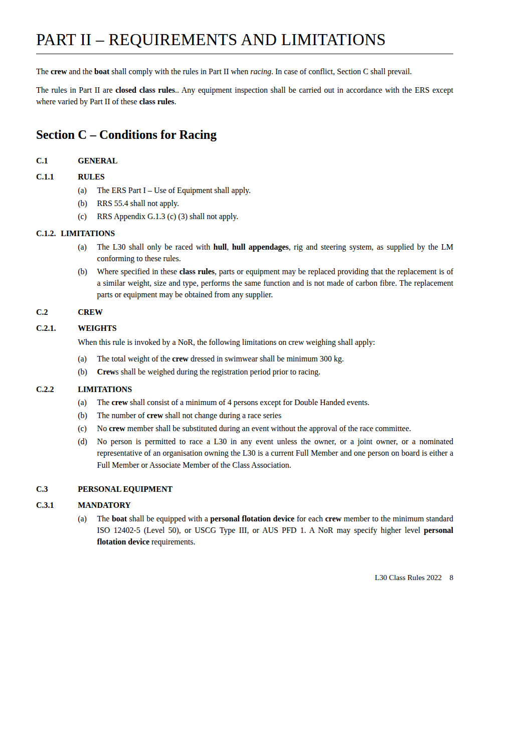PART II – REQUIREMENTS AND LIMITATIONS
The crew and the boat shall comply with the rules in Part II when racing. In case of conflict, Section C shall prevail.
The rules in Part II are closed class rules.. Any equipment inspection shall be carried out in accordance with the ERS except where varied by Part II of these class rules.
Section C – Conditions for Racing
C.1 GENERAL
C.1.1 RULES
(a) The ERS Part I – Use of Equipment shall apply.
(b) RRS 55.4 shall not apply.
(c) RRS Appendix G.1.3 (c) (3) shall not apply.
C.1.2. LIMITATIONS
(a) The L30 shall only be raced with hull, hull appendages, rig and steering system, as supplied by the LM conforming to these rules.
(b) Where specified in these class rules, parts or equipment may be replaced providing that the replacement is of a similar weight, size and type, performs the same function and is not made of carbon fibre. The replacement parts or equipment may be obtained from any supplier.
C.2 CREW
C.2.1. WEIGHTS
When this rule is invoked by a NoR, the following limitations on crew weighing shall apply:
(a) The total weight of the crew dressed in swimwear shall be minimum 300 kg.
(b) Crews shall be weighed during the registration period prior to racing.
C.2.2 LIMITATIONS
(a) The crew shall consist of a minimum of 4 persons except for Double Handed events.
(b) The number of crew shall not change during a race series
(c) No crew member shall be substituted during an event without the approval of the race committee.
(d) No person is permitted to race a L30 in any event unless the owner, or a joint owner, or a nominated representative of an organisation owning the L30 is a current Full Member and one person on board is either a Full Member or Associate Member of the Class Association.
C.3 PERSONAL EQUIPMENT
C.3.1 MANDATORY
(a) The boat shall be equipped with a personal flotation device for each crew member to the minimum standard ISO 12402-5 (Level 50), or USCG Type III, or AUS PFD 1. A NoR may specify higher level personal flotation device requirements.
L30 Class Rules 2022 8